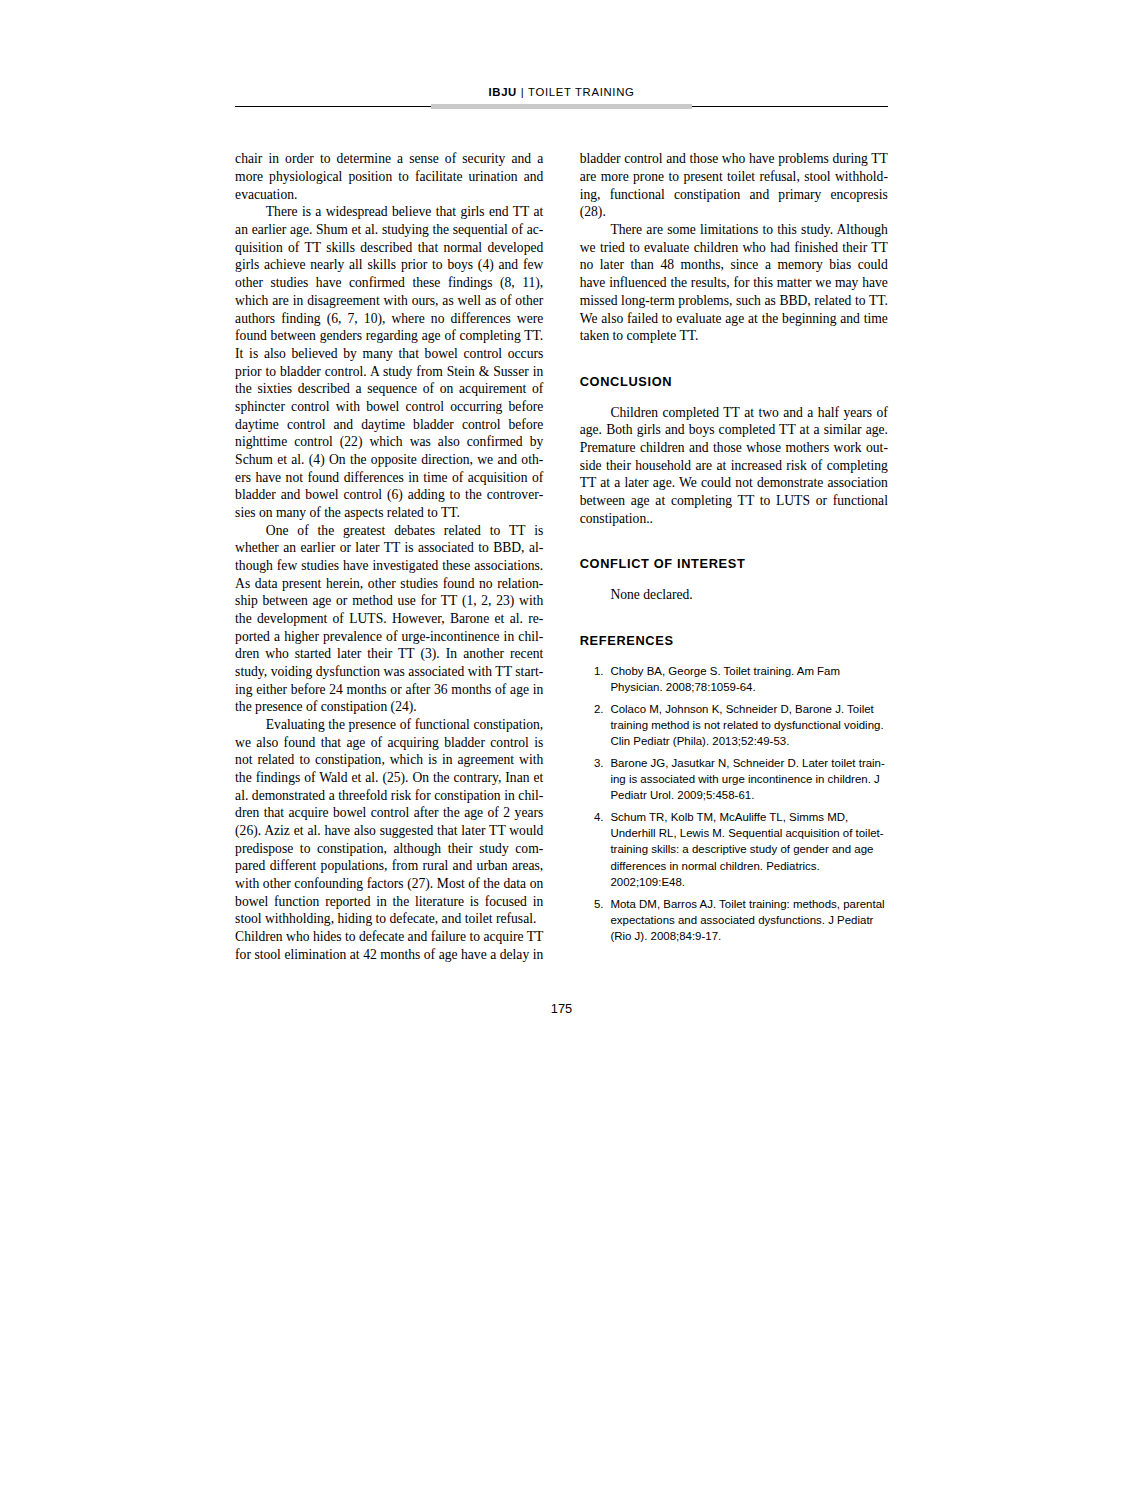IBJU | TOILET TRAINING
chair in order to determine a sense of security and a more physiological position to facilitate urination and evacuation.
There is a widespread believe that girls end TT at an earlier age. Shum et al. studying the sequential of acquisition of TT skills described that normal developed girls achieve nearly all skills prior to boys (4) and few other studies have confirmed these findings (8, 11), which are in disagreement with ours, as well as of other authors finding (6, 7, 10), where no differences were found between genders regarding age of completing TT. It is also believed by many that bowel control occurs prior to bladder control. A study from Stein & Susser in the sixties described a sequence of on acquirement of sphincter control with bowel control occurring before daytime control and daytime bladder control before nighttime control (22) which was also confirmed by Schum et al. (4) On the opposite direction, we and others have not found differences in time of acquisition of bladder and bowel control (6) adding to the controversies on many of the aspects related to TT.
One of the greatest debates related to TT is whether an earlier or later TT is associated to BBD, although few studies have investigated these associations. As data present herein, other studies found no relationship between age or method use for TT (1, 2, 23) with the development of LUTS. However, Barone et al. reported a higher prevalence of urge-incontinence in children who started later their TT (3). In another recent study, voiding dysfunction was associated with TT starting either before 24 months or after 36 months of age in the presence of constipation (24).
Evaluating the presence of functional constipation, we also found that age of acquiring bladder control is not related to constipation, which is in agreement with the findings of Wald et al. (25). On the contrary, Inan et al. demonstrated a threefold risk for constipation in children that acquire bowel control after the age of 2 years (26). Aziz et al. have also suggested that later TT would predispose to constipation, although their study compared different populations, from rural and urban areas, with other confounding factors (27). Most of the data on bowel function reported in the literature is focused in stool withholding, hiding to defecate, and toilet refusal.
Children who hides to defecate and failure to acquire TT for stool elimination at 42 months of age have a delay in bladder control and those who have problems during TT are more prone to present toilet refusal, stool withholding, functional constipation and primary encopresis (28).
There are some limitations to this study. Although we tried to evaluate children who had finished their TT no later than 48 months, since a memory bias could have influenced the results, for this matter we may have missed long-term problems, such as BBD, related to TT. We also failed to evaluate age at the beginning and time taken to complete TT.
CONCLUSION
Children completed TT at two and a half years of age. Both girls and boys completed TT at a similar age. Premature children and those whose mothers work outside their household are at increased risk of completing TT at a later age. We could not demonstrate association between age at completing TT to LUTS or functional constipation..
CONFLICT OF INTEREST
None declared.
REFERENCES
Choby BA, George S. Toilet training. Am Fam Physician. 2008;78:1059-64.
Colaco M, Johnson K, Schneider D, Barone J. Toilet training method is not related to dysfunctional voiding. Clin Pediatr (Phila). 2013;52:49-53.
Barone JG, Jasutkar N, Schneider D. Later toilet training is associated with urge incontinence in children. J Pediatr Urol. 2009;5:458-61.
Schum TR, Kolb TM, McAuliffe TL, Simms MD, Underhill RL, Lewis M. Sequential acquisition of toilet-training skills: a descriptive study of gender and age differences in normal children. Pediatrics. 2002;109:E48.
Mota DM, Barros AJ. Toilet training: methods, parental expectations and associated dysfunctions. J Pediatr (Rio J). 2008;84:9-17.
175